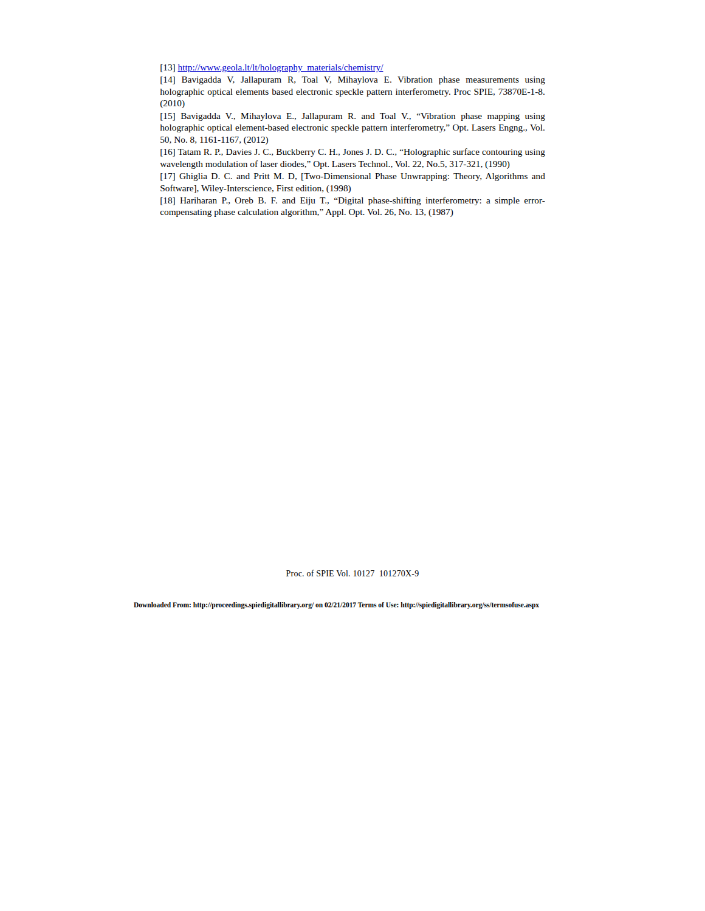[13] http://www.geola.lt/lt/holography_materials/chemistry/
[14] Bavigadda V, Jallapuram R, Toal V, Mihaylova E. Vibration phase measurements using holographic optical elements based electronic speckle pattern interferometry. Proc SPIE, 73870E-1-8. (2010)
[15] Bavigadda V., Mihaylova E., Jallapuram R. and Toal V., “Vibration phase mapping using holographic optical element-based electronic speckle pattern interferometry,” Opt. Lasers Engng., Vol. 50, No. 8, 1161-1167, (2012)
[16] Tatam R. P., Davies J. C., Buckberry C. H., Jones J. D. C., “Holographic surface contouring using wavelength modulation of laser diodes,” Opt. Lasers Technol., Vol. 22, No.5, 317-321, (1990)
[17] Ghiglia D. C. and Pritt M. D, [Two-Dimensional Phase Unwrapping: Theory, Algorithms and Software], Wiley-Interscience, First edition, (1998)
[18] Hariharan P., Oreb B. F. and Eiju T., “Digital phase-shifting interferometry: a simple error-compensating phase calculation algorithm,” Appl. Opt. Vol. 26, No. 13, (1987)
Proc. of SPIE Vol. 10127 101270X-9
Downloaded From: http://proceedings.spiedigitallibrary.org/ on 02/21/2017 Terms of Use: http://spiedigitallibrary.org/ss/termsofuse.aspx